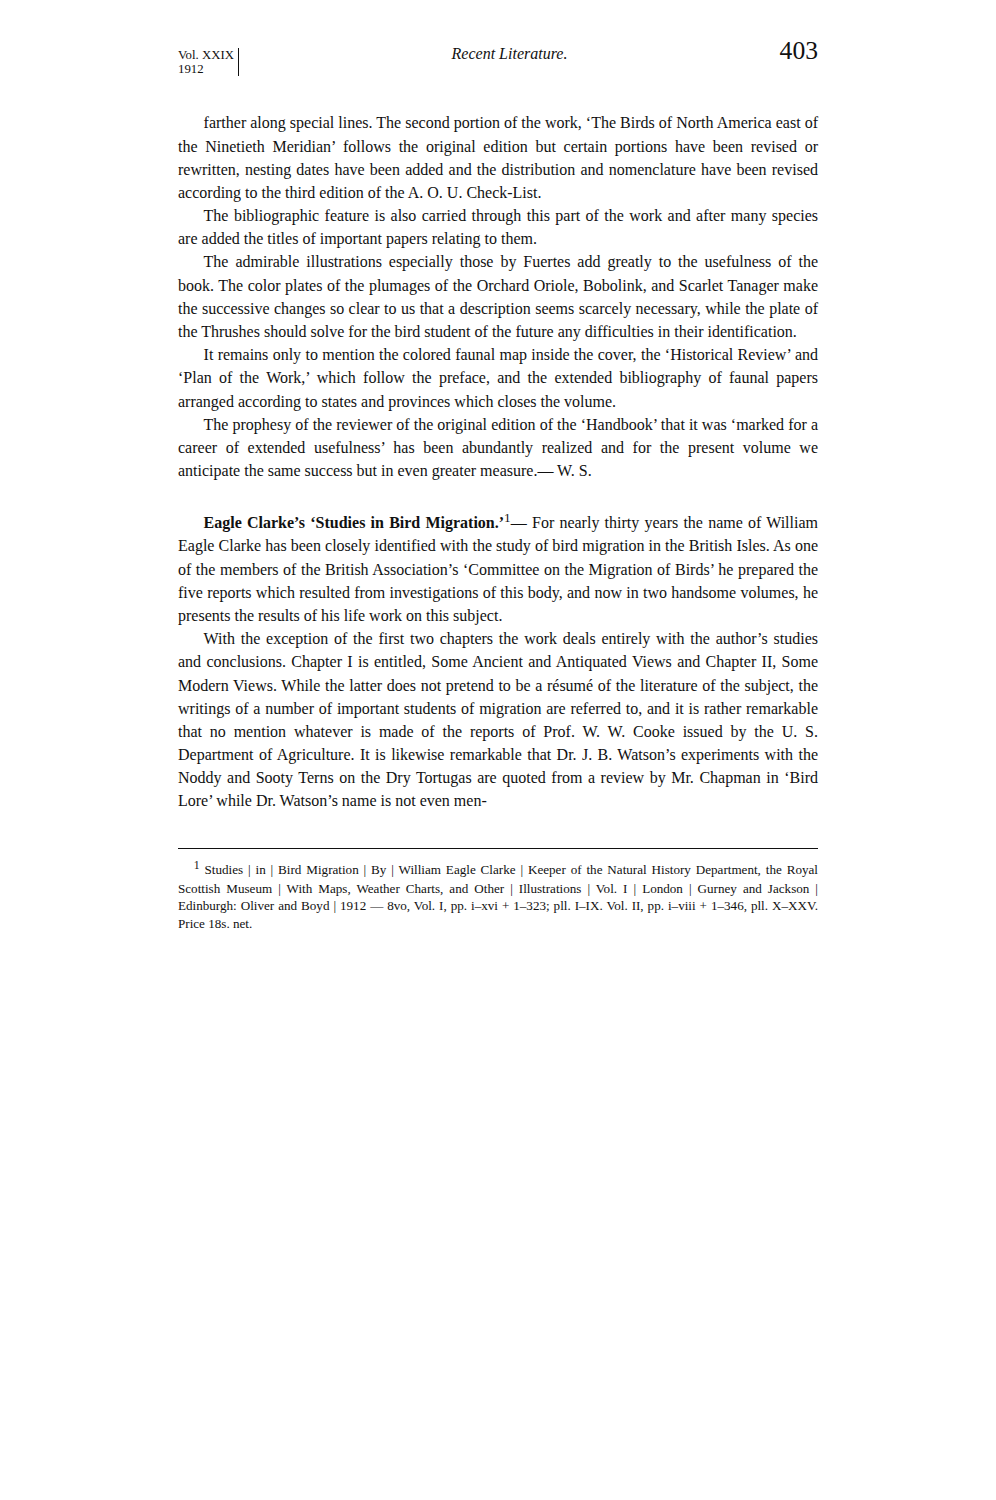Vol. XXIX
1912
Recent Literature.
403
farther along special lines. The second portion of the work, ‘The Birds of North America east of the Ninetieth Meridian’ follows the original edition but certain portions have been revised or rewritten, nesting dates have been added and the distribution and nomenclature have been revised according to the third edition of the A. O. U. Check-List.
The bibliographic feature is also carried through this part of the work and after many species are added the titles of important papers relating to them.
The admirable illustrations especially those by Fuertes add greatly to the usefulness of the book. The color plates of the plumages of the Orchard Oriole, Bobolink, and Scarlet Tanager make the successive changes so clear to us that a description seems scarcely necessary, while the plate of the Thrushes should solve for the bird student of the future any difficulties in their identification.
It remains only to mention the colored faunal map inside the cover, the ‘Historical Review’ and ‘Plan of the Work,’ which follow the preface, and the extended bibliography of faunal papers arranged according to states and provinces which closes the volume.
The prophesy of the reviewer of the original edition of the ‘Handbook’ that it was ‘marked for a career of extended usefulness’ has been abundantly realized and for the present volume we anticipate the same success but in even greater measure.— W. S.
Eagle Clarke’s ‘Studies in Bird Migration.’1— For nearly thirty years the name of William Eagle Clarke has been closely identified with the study of bird migration in the British Isles. As one of the members of the British Association’s ‘Committee on the Migration of Birds’ he prepared the five reports which resulted from investigations of this body, and now in two handsome volumes, he presents the results of his life work on this subject.
With the exception of the first two chapters the work deals entirely with the author’s studies and conclusions. Chapter I is entitled, Some Ancient and Antiquated Views and Chapter II, Some Modern Views. While the latter does not pretend to be a résumé of the literature of the subject, the writings of a number of important students of migration are referred to, and it is rather remarkable that no mention whatever is made of the reports of Prof. W. W. Cooke issued by the U. S. Department of Agriculture. It is likewise remarkable that Dr. J. B. Watson’s experiments with the Noddy and Sooty Terns on the Dry Tortugas are quoted from a review by Mr. Chapman in ‘Bird Lore’ while Dr. Watson’s name is not even men-
1 Studies | in | Bird Migration | By | William Eagle Clarke | Keeper of the Natural History Department, the Royal Scottish Museum | With Maps, Weather Charts, and Other | Illustrations | Vol. I | London | Gurney and Jackson | Edinburgh: Oliver and Boyd | 1912 — 8vo, Vol. I, pp. i–xvi + 1–323; pll. I–IX. Vol. II, pp. i–viii + 1–346, pll. X–XXV. Price 18s. net.